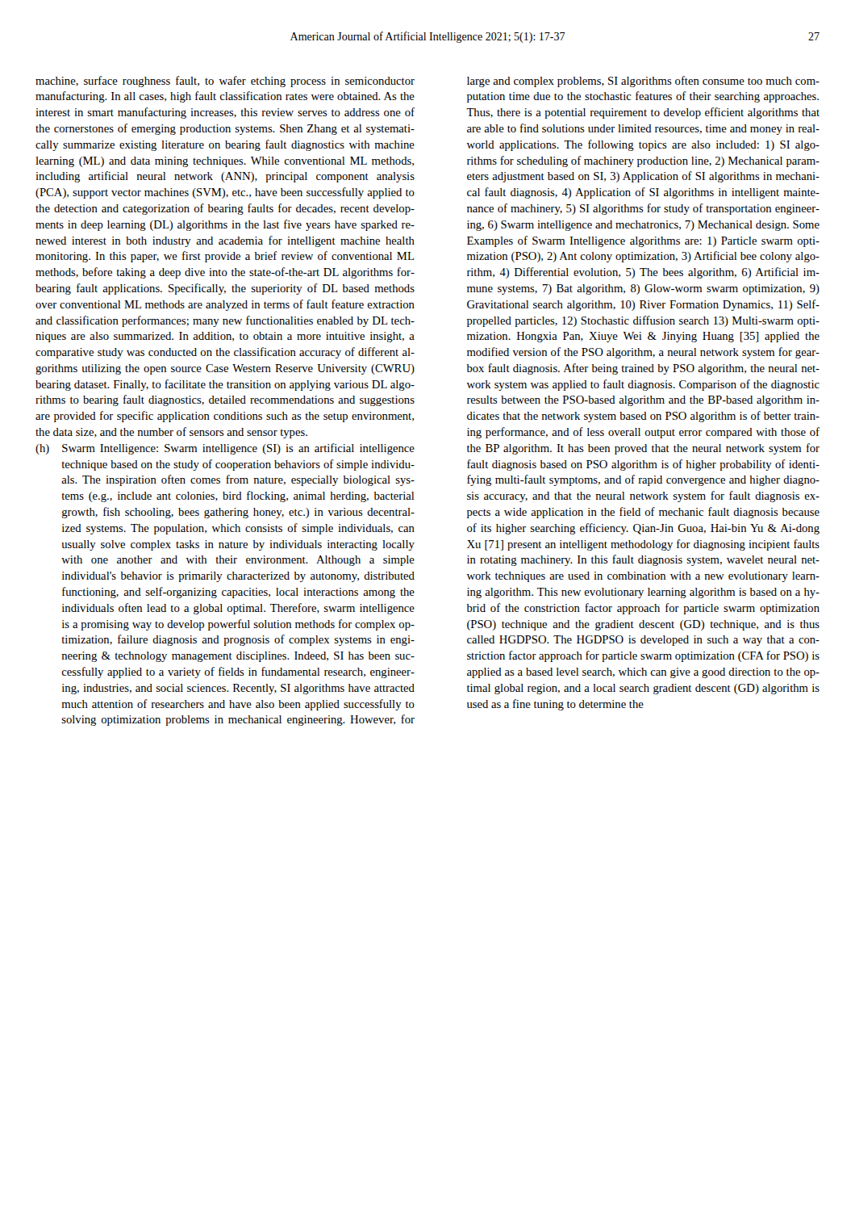American Journal of Artificial Intelligence 2021; 5(1): 17-37 27
machine, surface roughness fault, to wafer etching process in semiconductor manufacturing. In all cases, high fault classification rates were obtained. As the interest in smart manufacturing increases, this review serves to address one of the cornerstones of emerging production systems. Shen Zhang et al systematically summarize existing literature on bearing fault diagnostics with machine learning (ML) and data mining techniques. While conventional ML methods, including artificial neural network (ANN), principal component analysis (PCA), support vector machines (SVM), etc., have been successfully applied to the detection and categorization of bearing faults for decades, recent developments in deep learning (DL) algorithms in the last five years have sparked renewed interest in both industry and academia for intelligent machine health monitoring. In this paper, we first provide a brief review of conventional ML methods, before taking a deep dive into the state-of-the-art DL algorithms forbearing fault applications. Specifically, the superiority of DL based methods over conventional ML methods are analyzed in terms of fault feature extraction and classification performances; many new functionalities enabled by DL techniques are also summarized. In addition, to obtain a more intuitive insight, a comparative study was conducted on the classification accuracy of different algorithms utilizing the open source Case Western Reserve University (CWRU) bearing dataset. Finally, to facilitate the transition on applying various DL algorithms to bearing fault diagnostics, detailed recommendations and suggestions are provided for specific application conditions such as the setup environment, the data size, and the number of sensors and sensor types.
(h) Swarm Intelligence: Swarm intelligence (SI) is an artificial intelligence technique based on the study of cooperation behaviors of simple individuals. The inspiration often comes from nature, especially biological systems (e.g., include ant colonies, bird flocking, animal herding, bacterial growth, fish schooling, bees gathering honey, etc.) in various decentralized systems. The population, which consists of simple individuals, can usually solve complex tasks in nature by individuals interacting locally with one another and with their environment. Although a simple individual's behavior is primarily characterized by autonomy, distributed functioning, and self-organizing capacities, local interactions among the individuals often lead to a global optimal. Therefore, swarm intelligence is a promising way to develop powerful solution methods for complex optimization, failure diagnosis and prognosis of complex systems in engineering & technology management disciplines. Indeed, SI has been successfully applied to a variety of fields in fundamental research, engineering, industries, and social sciences. Recently, SI algorithms have attracted much attention of researchers and have also been applied successfully to solving optimization problems in mechanical engineering. However, for large and complex problems, SI algorithms often consume too much computation time due to the stochastic features of their searching approaches. Thus, there is a potential requirement to develop efficient algorithms that are able to find solutions under limited resources, time and money in real-world applications. The following topics are also included: 1) SI algorithms for scheduling of machinery production line, 2) Mechanical parameters adjustment based on SI, 3) Application of SI algorithms in mechanical fault diagnosis, 4) Application of SI algorithms in intelligent maintenance of machinery, 5) SI algorithms for study of transportation engineering, 6) Swarm intelligence and mechatronics, 7) Mechanical design. Some Examples of Swarm Intelligence algorithms are: 1) Particle swarm optimization (PSO), 2) Ant colony optimization, 3) Artificial bee colony algorithm, 4) Differential evolution, 5) The bees algorithm, 6) Artificial immune systems, 7) Bat algorithm, 8) Glow-worm swarm optimization, 9) Gravitational search algorithm, 10) River Formation Dynamics, 11) Self-propelled particles, 12) Stochastic diffusion search 13) Multi-swarm optimization. Hongxia Pan, Xiuye Wei & Jinying Huang [35] applied the modified version of the PSO algorithm, a neural network system for gearbox fault diagnosis. After being trained by PSO algorithm, the neural network system was applied to fault diagnosis. Comparison of the diagnostic results between the PSO-based algorithm and the BP-based algorithm indicates that the network system based on PSO algorithm is of better training performance, and of less overall output error compared with those of the BP algorithm. It has been proved that the neural network system for fault diagnosis based on PSO algorithm is of higher probability of identifying multi-fault symptoms, and of rapid convergence and higher diagnosis accuracy, and that the neural network system for fault diagnosis expects a wide application in the field of mechanic fault diagnosis because of its higher searching efficiency. Qian-Jin Guoa, Hai-bin Yu & Ai-dong Xu [71] present an intelligent methodology for diagnosing incipient faults in rotating machinery. In this fault diagnosis system, wavelet neural network techniques are used in combination with a new evolutionary learning algorithm. This new evolutionary learning algorithm is based on a hybrid of the constriction factor approach for particle swarm optimization (PSO) technique and the gradient descent (GD) technique, and is thus called HGDPSO. The HGDPSO is developed in such a way that a constriction factor approach for particle swarm optimization (CFA for PSO) is applied as a based level search, which can give a good direction to the optimal global region, and a local search gradient descent (GD) algorithm is used as a fine tuning to determine the